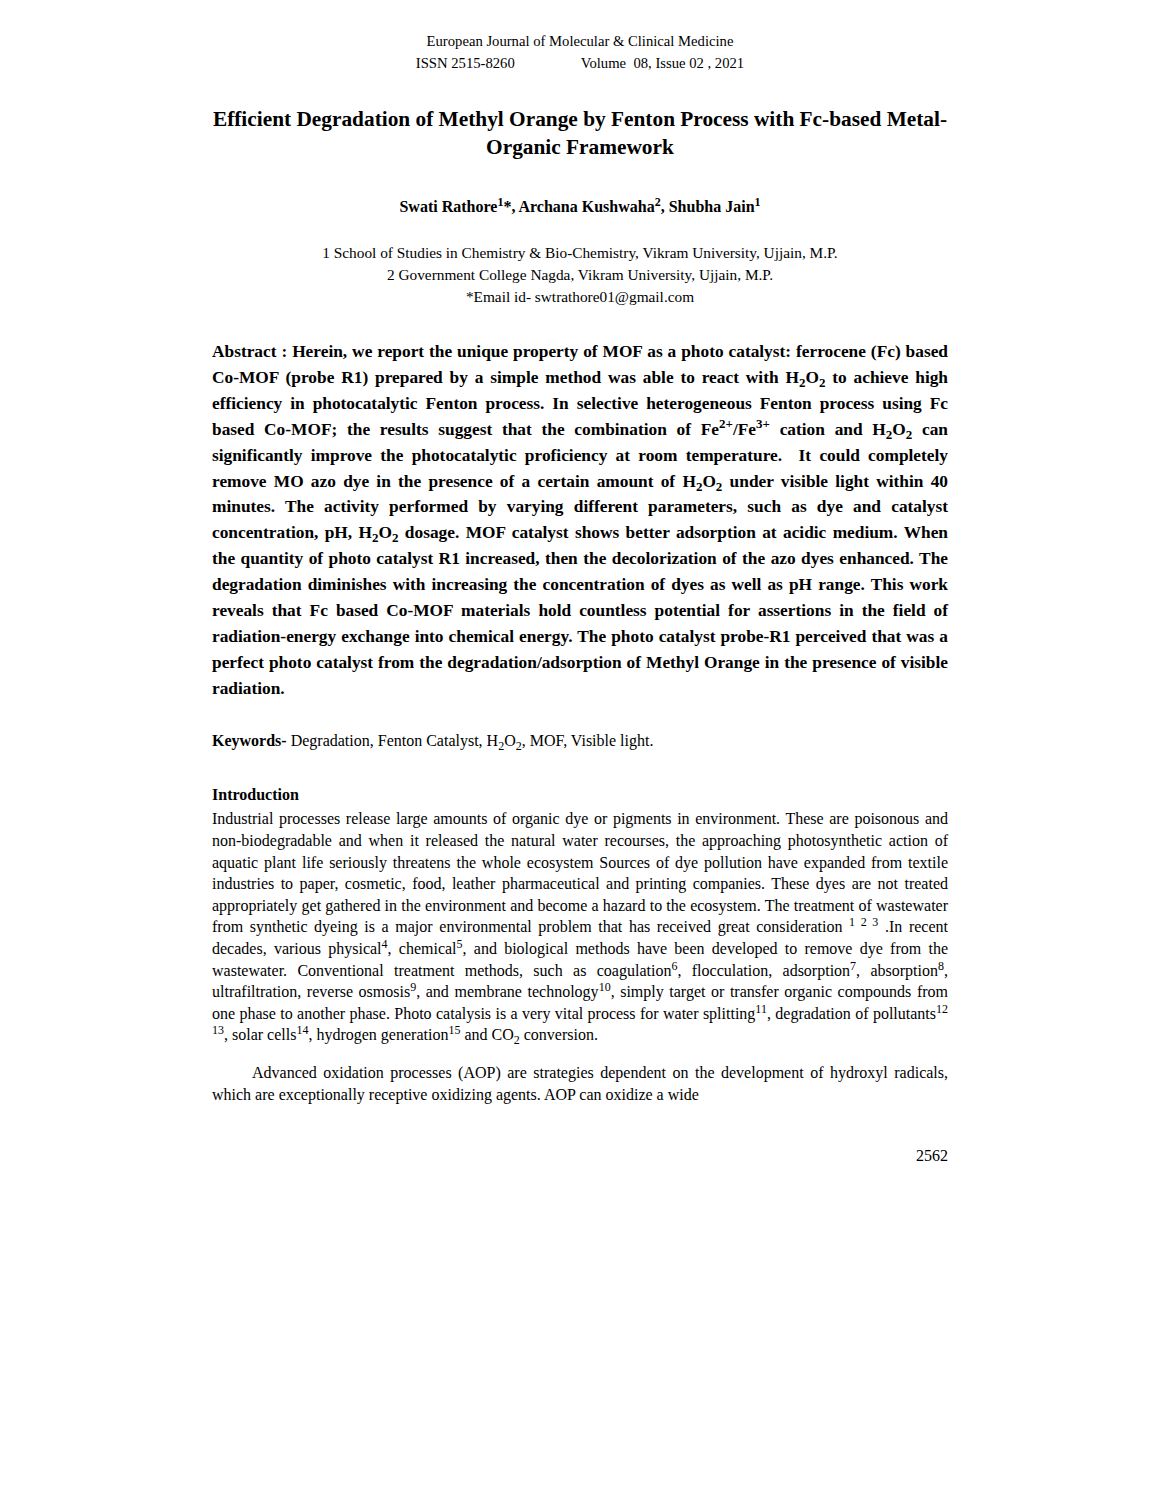European Journal of Molecular & Clinical Medicine ISSN 2515-8260 Volume 08, Issue 02 , 2021
Efficient Degradation of Methyl Orange by Fenton Process with Fc-based Metal-Organic Framework
Swati Rathore1*, Archana Kushwaha2, Shubha Jain1
1 School of Studies in Chemistry & Bio-Chemistry, Vikram University, Ujjain, M.P.
2 Government College Nagda, Vikram University, Ujjain, M.P.
*Email id- swtrathore01@gmail.com
Abstract : Herein, we report the unique property of MOF as a photo catalyst: ferrocene (Fc) based Co-MOF (probe R1) prepared by a simple method was able to react with H2O2 to achieve high efficiency in photocatalytic Fenton process. In selective heterogeneous Fenton process using Fc based Co-MOF; the results suggest that the combination of Fe2+/Fe3+ cation and H2O2 can significantly improve the photocatalytic proficiency at room temperature. It could completely remove MO azo dye in the presence of a certain amount of H2O2 under visible light within 40 minutes. The activity performed by varying different parameters, such as dye and catalyst concentration, pH, H2O2 dosage. MOF catalyst shows better adsorption at acidic medium. When the quantity of photo catalyst R1 increased, then the decolorization of the azo dyes enhanced. The degradation diminishes with increasing the concentration of dyes as well as pH range. This work reveals that Fc based Co-MOF materials hold countless potential for assertions in the field of radiation-energy exchange into chemical energy. The photo catalyst probe-R1 perceived that was a perfect photo catalyst from the degradation/adsorption of Methyl Orange in the presence of visible radiation.
Keywords- Degradation, Fenton Catalyst, H2O2, MOF, Visible light.
Introduction
Industrial processes release large amounts of organic dye or pigments in environment. These are poisonous and non-biodegradable and when it released the natural water recourses, the approaching photosynthetic action of aquatic plant life seriously threatens the whole ecosystem Sources of dye pollution have expanded from textile industries to paper, cosmetic, food, leather pharmaceutical and printing companies. These dyes are not treated appropriately get gathered in the environment and become a hazard to the ecosystem. The treatment of wastewater from synthetic dyeing is a major environmental problem that has received great consideration 1 2 3 .In recent decades, various physical4, chemical5, and biological methods have been developed to remove dye from the wastewater. Conventional treatment methods, such as coagulation6, flocculation, adsorption7, absorption8, ultrafiltration, reverse osmosis9, and membrane technology10, simply target or transfer organic compounds from one phase to another phase. Photo catalysis is a very vital process for water splitting11, degradation of pollutants12 13, solar cells14, hydrogen generation15 and CO2 conversion.
Advanced oxidation processes (AOP) are strategies dependent on the development of hydroxyl radicals, which are exceptionally receptive oxidizing agents. AOP can oxidize a wide
2562